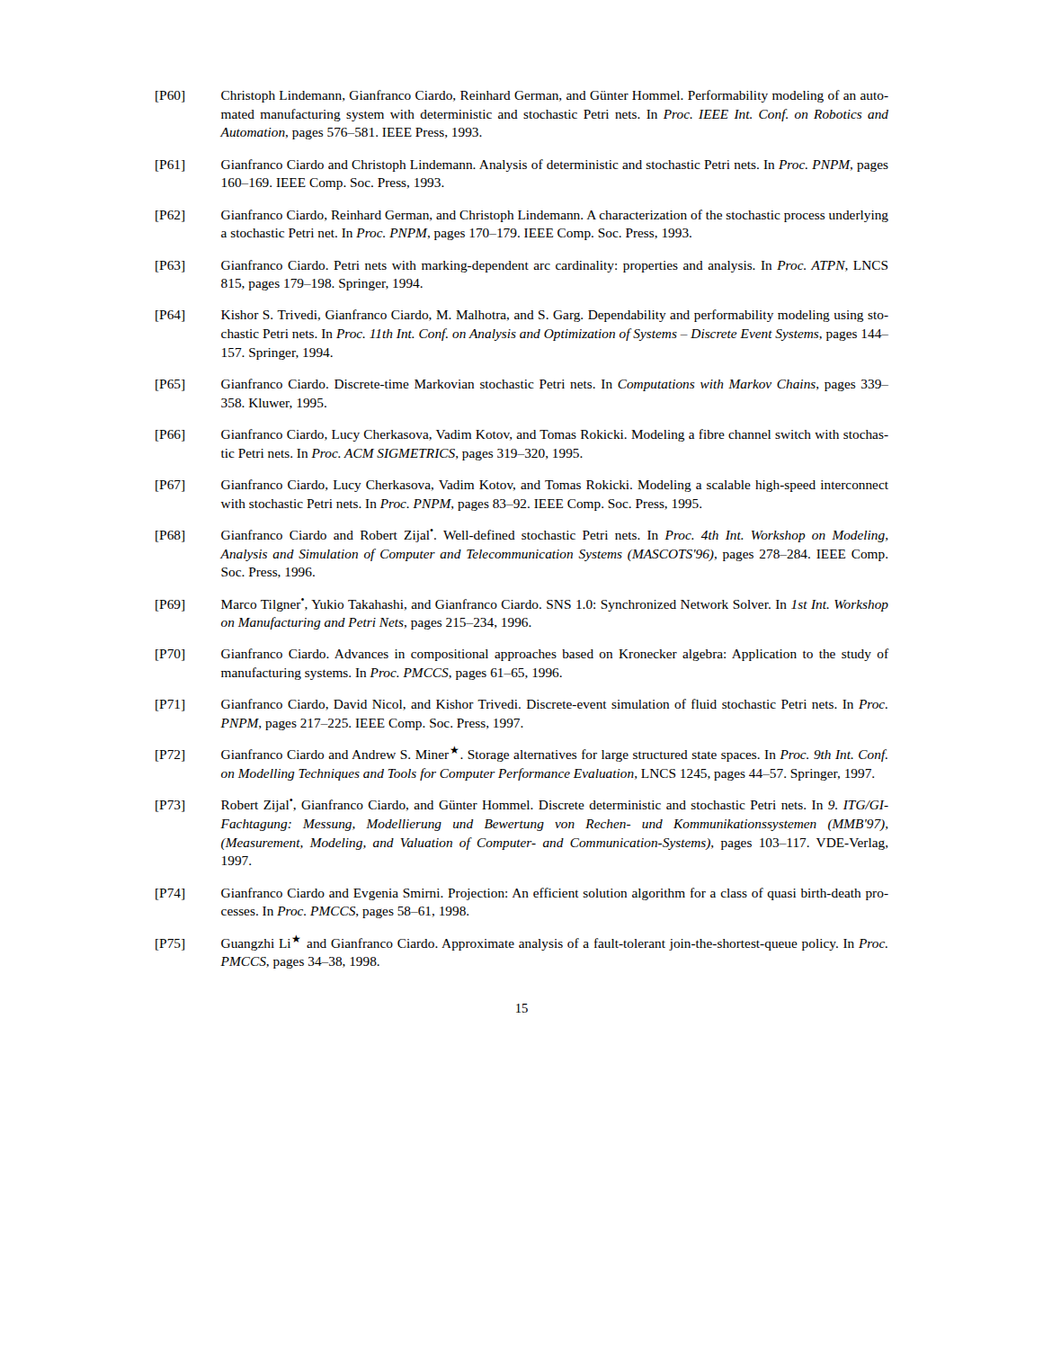[P60] Christoph Lindemann, Gianfranco Ciardo, Reinhard German, and Günter Hommel. Performability modeling of an automated manufacturing system with deterministic and stochastic Petri nets. In Proc. IEEE Int. Conf. on Robotics and Automation, pages 576–581. IEEE Press, 1993.
[P61] Gianfranco Ciardo and Christoph Lindemann. Analysis of deterministic and stochastic Petri nets. In Proc. PNPM, pages 160–169. IEEE Comp. Soc. Press, 1993.
[P62] Gianfranco Ciardo, Reinhard German, and Christoph Lindemann. A characterization of the stochastic process underlying a stochastic Petri net. In Proc. PNPM, pages 170–179. IEEE Comp. Soc. Press, 1993.
[P63] Gianfranco Ciardo. Petri nets with marking-dependent arc cardinality: properties and analysis. In Proc. ATPN, LNCS 815, pages 179–198. Springer, 1994.
[P64] Kishor S. Trivedi, Gianfranco Ciardo, M. Malhotra, and S. Garg. Dependability and performability modeling using stochastic Petri nets. In Proc. 11th Int. Conf. on Analysis and Optimization of Systems – Discrete Event Systems, pages 144–157. Springer, 1994.
[P65] Gianfranco Ciardo. Discrete-time Markovian stochastic Petri nets. In Computations with Markov Chains, pages 339–358. Kluwer, 1995.
[P66] Gianfranco Ciardo, Lucy Cherkasova, Vadim Kotov, and Tomas Rokicki. Modeling a fibre channel switch with stochastic Petri nets. In Proc. ACM SIGMETRICS, pages 319–320, 1995.
[P67] Gianfranco Ciardo, Lucy Cherkasova, Vadim Kotov, and Tomas Rokicki. Modeling a scalable high-speed interconnect with stochastic Petri nets. In Proc. PNPM, pages 83–92. IEEE Comp. Soc. Press, 1995.
[P68] Gianfranco Ciardo and Robert Zijal•. Well-defined stochastic Petri nets. In Proc. 4th Int. Workshop on Modeling, Analysis and Simulation of Computer and Telecommunication Systems (MASCOTS'96), pages 278–284. IEEE Comp. Soc. Press, 1996.
[P69] Marco Tilgner•, Yukio Takahashi, and Gianfranco Ciardo. SNS 1.0: Synchronized Network Solver. In 1st Int. Workshop on Manufacturing and Petri Nets, pages 215–234, 1996.
[P70] Gianfranco Ciardo. Advances in compositional approaches based on Kronecker algebra: Application to the study of manufacturing systems. In Proc. PMCCS, pages 61–65, 1996.
[P71] Gianfranco Ciardo, David Nicol, and Kishor Trivedi. Discrete-event simulation of fluid stochastic Petri nets. In Proc. PNPM, pages 217–225. IEEE Comp. Soc. Press, 1997.
[P72] Gianfranco Ciardo and Andrew S. Miner★. Storage alternatives for large structured state spaces. In Proc. 9th Int. Conf. on Modelling Techniques and Tools for Computer Performance Evaluation, LNCS 1245, pages 44–57. Springer, 1997.
[P73] Robert Zijal•, Gianfranco Ciardo, and Günter Hommel. Discrete deterministic and stochastic Petri nets. In 9. ITG/GI-Fachtagung: Messung, Modellierung und Bewertung von Rechen- und Kommunikationssystemen (MMB'97), (Measurement, Modeling, and Valuation of Computer- and Communication-Systems), pages 103–117. VDE-Verlag, 1997.
[P74] Gianfranco Ciardo and Evgenia Smirni. Projection: An efficient solution algorithm for a class of quasi birth-death processes. In Proc. PMCCS, pages 58–61, 1998.
[P75] Guangzhi Li★ and Gianfranco Ciardo. Approximate analysis of a fault-tolerant join-the-shortest-queue policy. In Proc. PMCCS, pages 34–38, 1998.
15